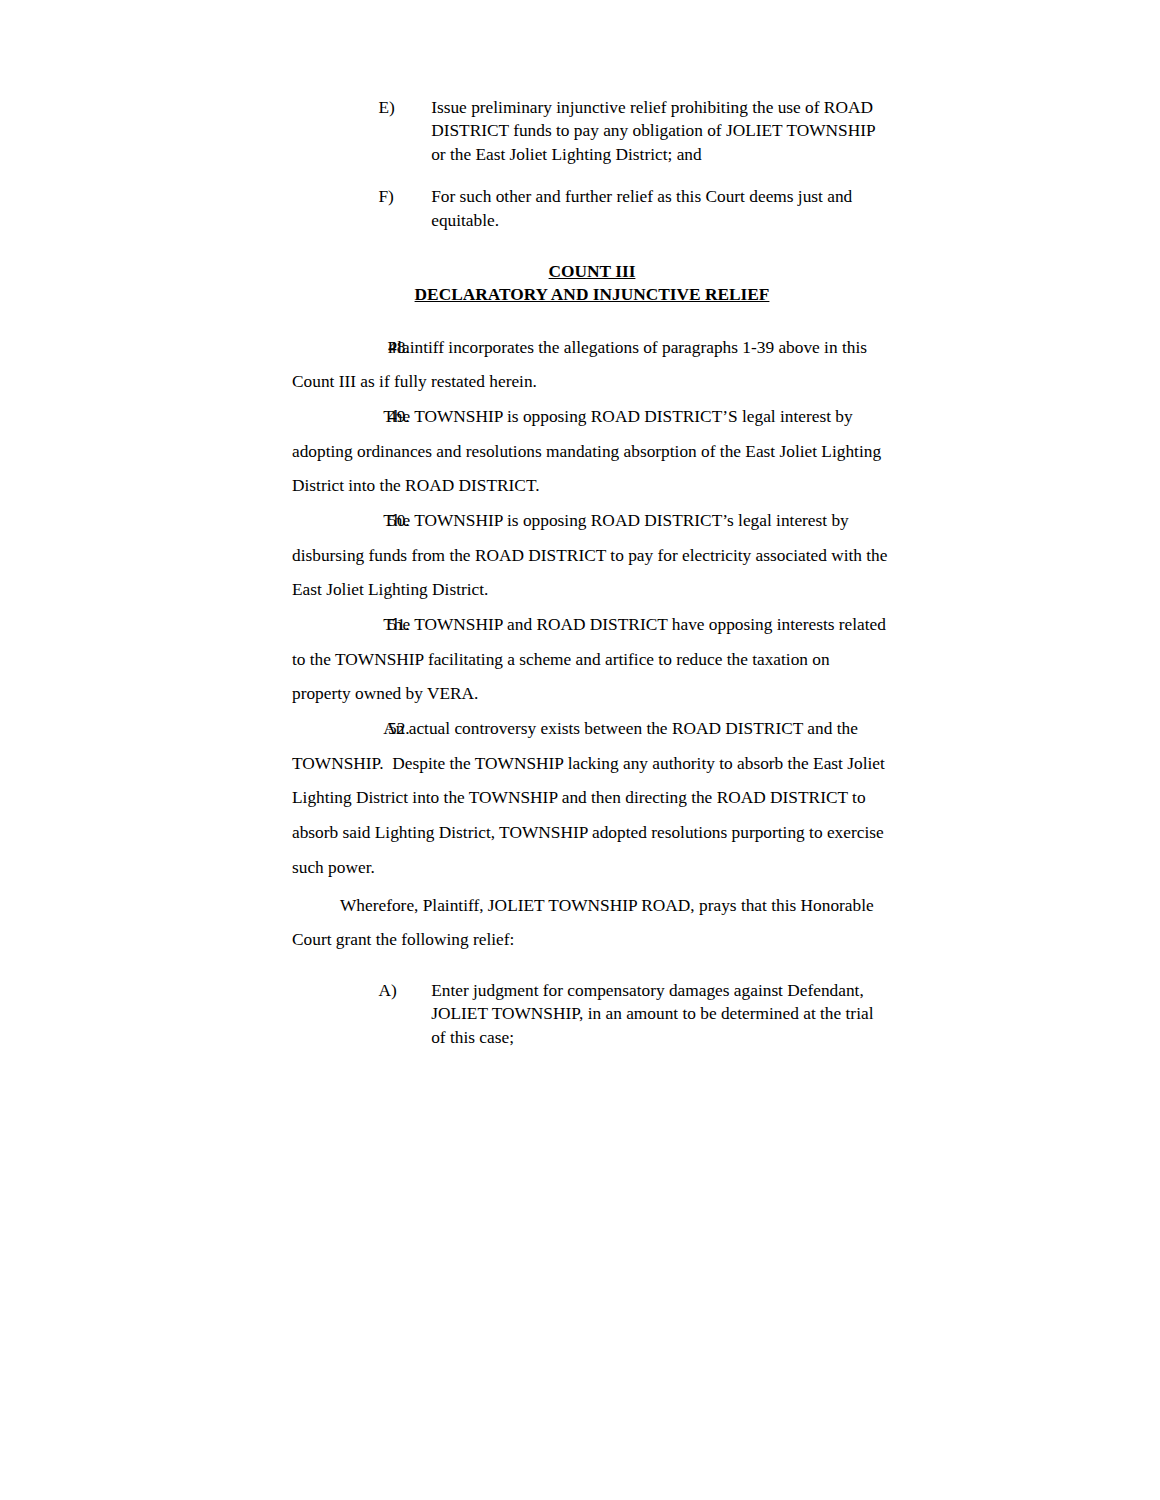E) Issue preliminary injunctive relief prohibiting the use of ROAD DISTRICT funds to pay any obligation of JOLIET TOWNSHIP or the East Joliet Lighting District; and
F) For such other and further relief as this Court deems just and equitable.
COUNT III
DECLARATORY AND INJUNCTIVE RELIEF
48. Plaintiff incorporates the allegations of paragraphs 1-39 above in this Count III as if fully restated herein.
49. The TOWNSHIP is opposing ROAD DISTRICT’S legal interest by adopting ordinances and resolutions mandating absorption of the East Joliet Lighting District into the ROAD DISTRICT.
50. The TOWNSHIP is opposing ROAD DISTRICT’s legal interest by disbursing funds from the ROAD DISTRICT to pay for electricity associated with the East Joliet Lighting District.
51. The TOWNSHIP and ROAD DISTRICT have opposing interests related to the TOWNSHIP facilitating a scheme and artifice to reduce the taxation on property owned by VERA.
52. An actual controversy exists between the ROAD DISTRICT and the TOWNSHIP. Despite the TOWNSHIP lacking any authority to absorb the East Joliet Lighting District into the TOWNSHIP and then directing the ROAD DISTRICT to absorb said Lighting District, TOWNSHIP adopted resolutions purporting to exercise such power.
Wherefore, Plaintiff, JOLIET TOWNSHIP ROAD, prays that this Honorable Court grant the following relief:
A) Enter judgment for compensatory damages against Defendant, JOLIET TOWNSHIP, in an amount to be determined at the trial of this case;